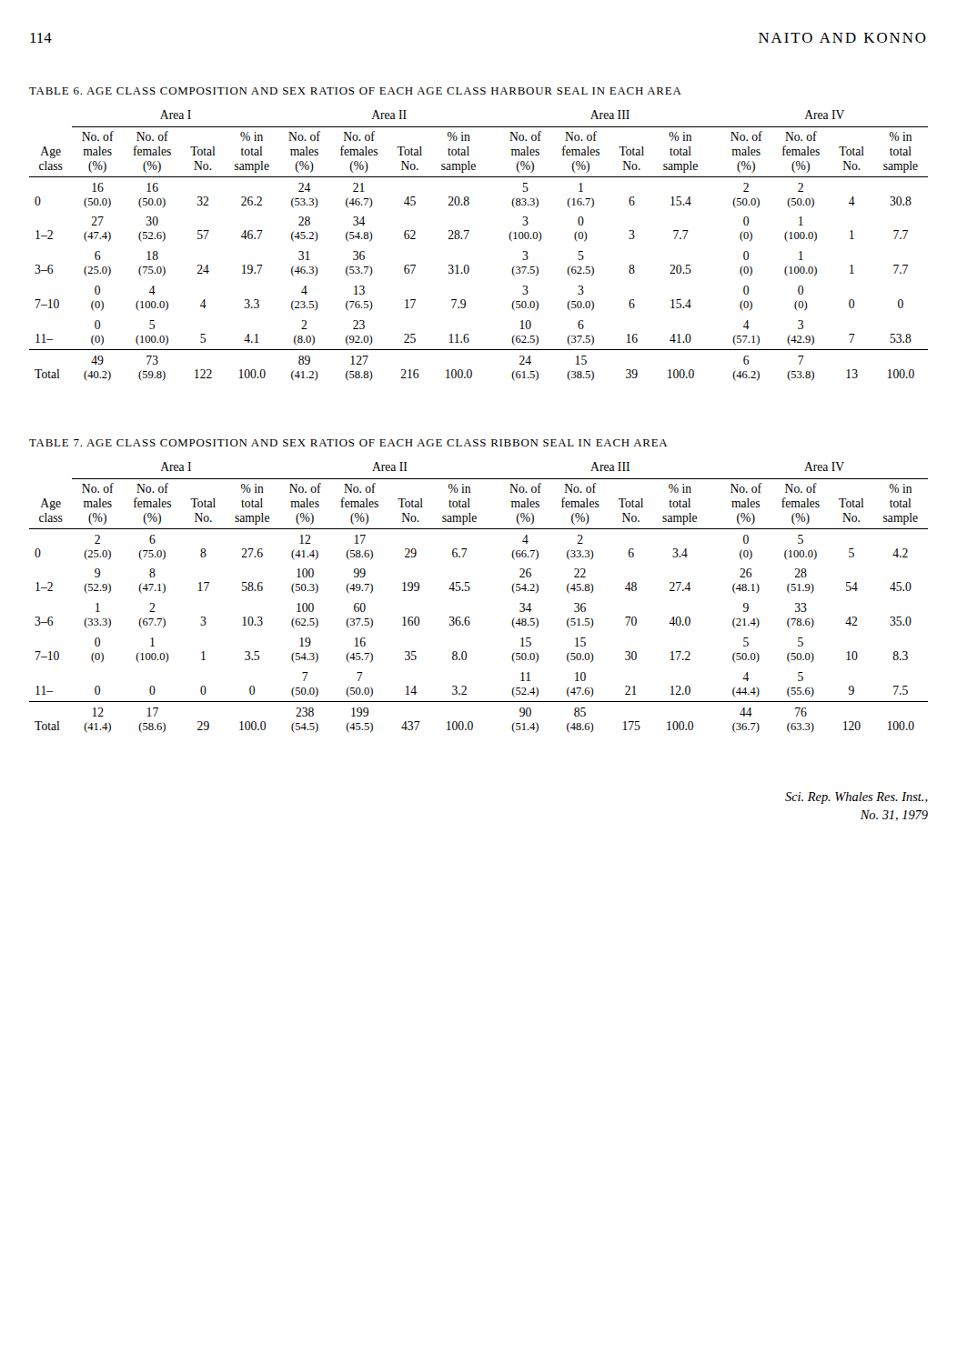114 NAITO AND KONNO
TABLE 6. AGE CLASS COMPOSITION AND SEX RATIOS OF EACH AGE CLASS HARBOUR SEAL IN EACH AREA
| Age class | Area I | Area II | Area III | Area IV |
| --- | --- | --- | --- | --- |
| No. of males (%) | No. of females (%) | Total No. | % in total sample | No. of males (%) | No. of females (%) | Total No. | % in total sample | | No. of males (%) | No. of females (%) | Total No. | % in total sample | | No. of males (%) | No. of females (%) | Total No. | % in total sample |
| 0 | 16 (50.0) | 16 (50.0) | 32 | 26.2 | 24 (53.3) | 21 (46.7) | 45 | 20.8 | | 5 (83.3) | 1 (16.7) | 6 | 15.4 | | 2 (50.0) | 2 (50.0) | 4 | 30.8 |
| 1–2 | 27 (47.4) | 30 (52.6) | 57 | 46.7 | 28 (45.2) | 34 (54.8) | 62 | 28.7 | | 3 (100.0) | 0 (0) | 3 | 7.7 | | 0 (0) | 1 (100.0) | 1 | 7.7 |
| 3–6 | 6 (25.0) | 18 (75.0) | 24 | 19.7 | 31 (46.3) | 36 (53.7) | 67 | 31.0 | | 3 (37.5) | 5 (62.5) | 8 | 20.5 | | 0 (0) | 1 (100.0) | 1 | 7.7 |
| 7–10 | 0 (0) | 4 (100.0) | 4 | 3.3 | 4 (23.5) | 13 (76.5) | 17 | 7.9 | | 3 (50.0) | 3 (50.0) | 6 | 15.4 | | 0 (0) | 0 (0) | 0 | 0 |
| 11– | 0 (0) | 5 (100.0) | 5 | 4.1 | 2 (8.0) | 23 (92.0) | 25 | 11.6 | | 10 (62.5) | 6 (37.5) | 16 | 41.0 | | 4 (57.1) | 3 (42.9) | 7 | 53.8 |
| Total | 49 (40.2) | 73 (59.8) | 122 | 100.0 | 89 (41.2) | 127 (58.8) | 216 | 100.0 | | 24 (61.5) | 15 (38.5) | 39 | 100.0 | | 6 (46.2) | 7 (53.8) | 13 | 100.0 |
TABLE 7. AGE CLASS COMPOSITION AND SEX RATIOS OF EACH AGE CLASS RIBBON SEAL IN EACH AREA
| Age class | Area I | Area II | Area III | Area IV |
| --- | --- | --- | --- | --- |
| No. of males (%) | No. of females (%) | Total No. | % in total sample | No. of males (%) | No. of females (%) | Total No. | % in total sample | | No. of males (%) | No. of females (%) | Total No. | % in total sample | | No. of males (%) | No. of females (%) | Total No. | % in total sample |
| 0 | 2 (25.0) | 6 (75.0) | 8 | 27.6 | 12 (41.4) | 17 (58.6) | 29 | 6.7 | | 4 (66.7) | 2 (33.3) | 6 | 3.4 | | 0 (0) | 5 (100.0) | 5 | 4.2 |
| 1–2 | 9 (52.9) | 8 (47.1) | 17 | 58.6 | 100 (50.3) | 99 (49.7) | 199 | 45.5 | | 26 (54.2) | 22 (45.8) | 48 | 27.4 | | 26 (48.1) | 28 (51.9) | 54 | 45.0 |
| 3–6 | 1 (33.3) | 2 (67.7) | 3 | 10.3 | 100 (62.5) | 60 (37.5) | 160 | 36.6 | | 34 (48.5) | 36 (51.5) | 70 | 40.0 | | 9 (21.4) | 33 (78.6) | 42 | 35.0 |
| 7–10 | 0 (0) | 1 (100.0) | 1 | 3.5 | 19 (54.3) | 16 (45.7) | 35 | 8.0 | | 15 (50.0) | 15 (50.0) | 30 | 17.2 | | 5 (50.0) | 5 (50.0) | 10 | 8.3 |
| 11– | 0 | 0 | 0 | 0 | 7 (50.0) | 7 (50.0) | 14 | 3.2 | | 11 (52.4) | 10 (47.6) | 21 | 12.0 | | 4 (44.4) | 5 (55.6) | 9 | 7.5 |
| Total | 12 (41.4) | 17 (58.6) | 29 | 100.0 | 238 (54.5) | 199 (45.5) | 437 | 100.0 | | 90 (51.4) | 85 (48.6) | 175 | 100.0 | | 44 (36.7) | 76 (63.3) | 120 | 100.0 |
Sci. Rep. Whales Res. Inst.,
No. 31, 1979